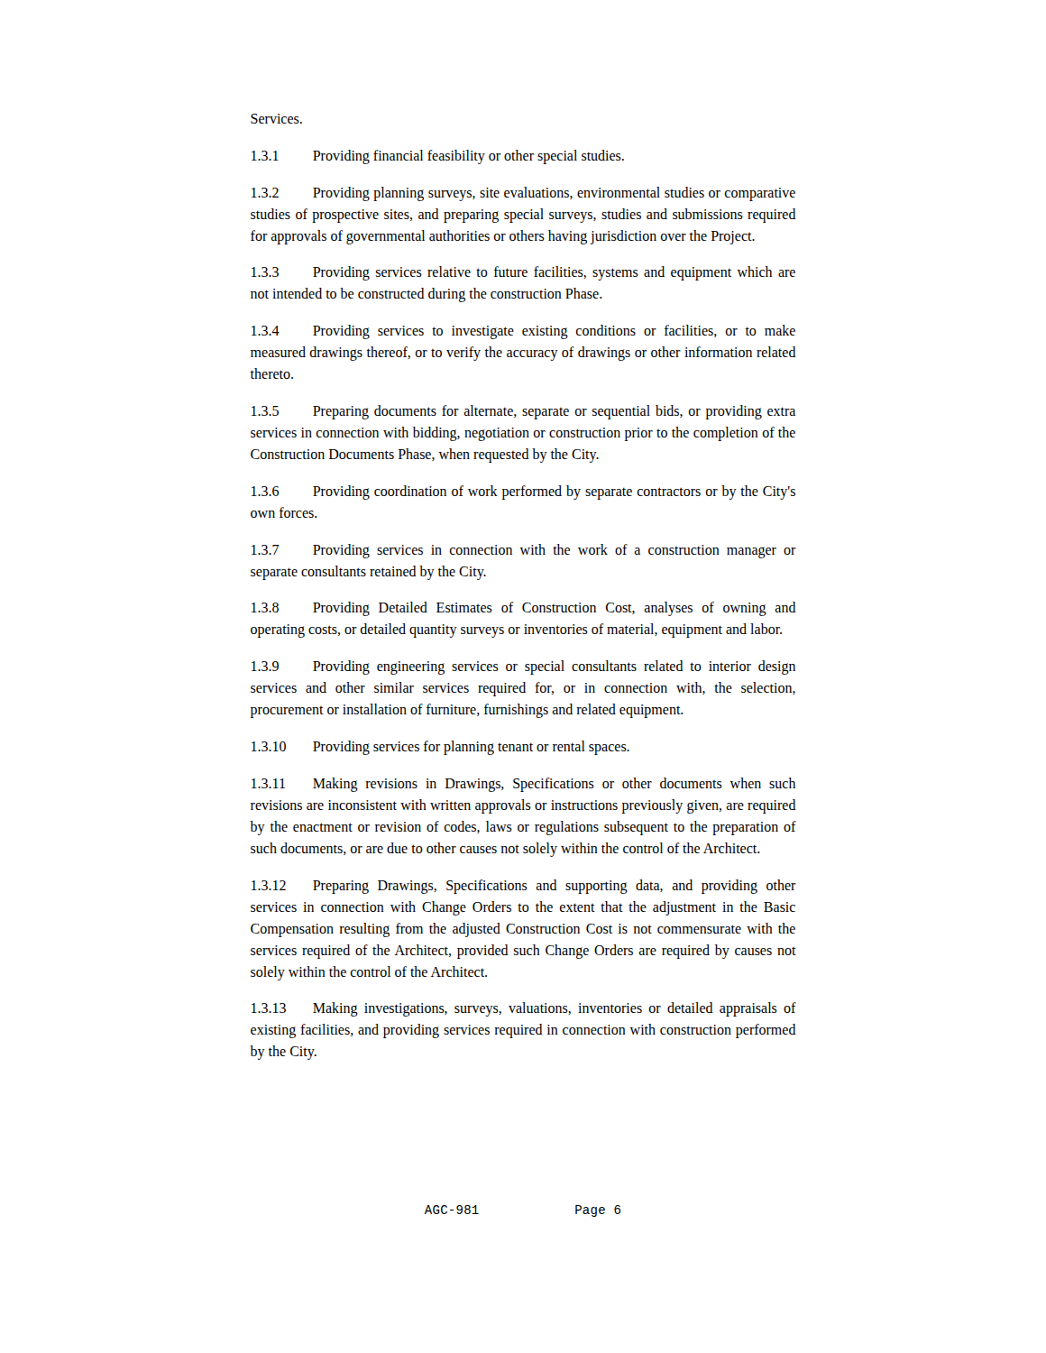Services.
1.3.1 Providing financial feasibility or other special studies.
1.3.2 Providing planning surveys, site evaluations, environmental studies or comparative studies of prospective sites, and preparing special surveys, studies and submissions required for approvals of governmental authorities or others having jurisdiction over the Project.
1.3.3 Providing services relative to future facilities, systems and equipment which are not intended to be constructed during the construction Phase.
1.3.4 Providing services to investigate existing conditions or facilities, or to make measured drawings thereof, or to verify the accuracy of drawings or other information related thereto.
1.3.5 Preparing documents for alternate, separate or sequential bids, or providing extra services in connection with bidding, negotiation or construction prior to the completion of the Construction Documents Phase, when requested by the City.
1.3.6 Providing coordination of work performed by separate contractors or by the City's own forces.
1.3.7 Providing services in connection with the work of a construction manager or separate consultants retained by the City.
1.3.8 Providing Detailed Estimates of Construction Cost, analyses of owning and operating costs, or detailed quantity surveys or inventories of material, equipment and labor.
1.3.9 Providing engineering services or special consultants related to interior design services and other similar services required for, or in connection with, the selection, procurement or installation of furniture, furnishings and related equipment.
1.3.10 Providing services for planning tenant or rental spaces.
1.3.11 Making revisions in Drawings, Specifications or other documents when such revisions are inconsistent with written approvals or instructions previously given, are required by the enactment or revision of codes, laws or regulations subsequent to the preparation of such documents, or are due to other causes not solely within the control of the Architect.
1.3.12 Preparing Drawings, Specifications and supporting data, and providing other services in connection with Change Orders to the extent that the adjustment in the Basic Compensation resulting from the adjusted Construction Cost is not commensurate with the services required of the Architect, provided such Change Orders are required by causes not solely within the control of the Architect.
1.3.13 Making investigations, surveys, valuations, inventories or detailed appraisals of existing facilities, and providing services required in connection with construction performed by the City.
AGC-981 Page 6